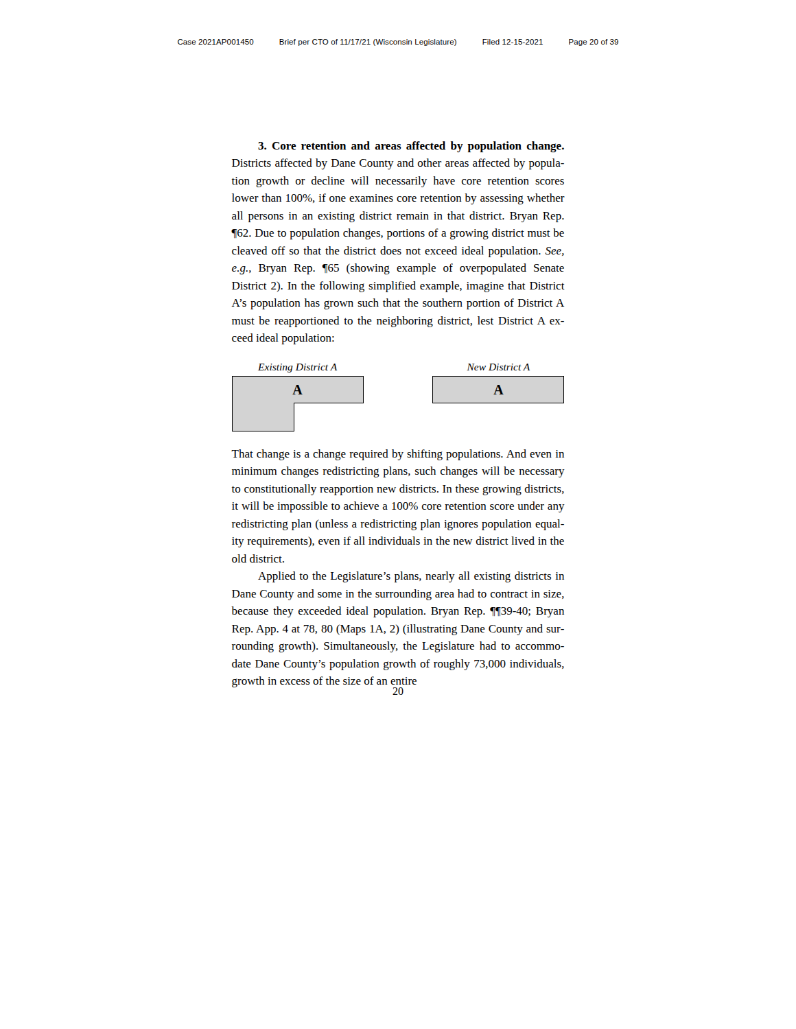Case 2021AP001450 Brief per CTO of 11/17/21 (Wisconsin Legislature) Filed 12-15-2021 Page 20 of 39
3. Core retention and areas affected by population change. Districts affected by Dane County and other areas affected by population growth or decline will necessarily have core retention scores lower than 100%, if one examines core retention by assessing whether all persons in an existing district remain in that district. Bryan Rep. ¶62. Due to population changes, portions of a growing district must be cleaved off so that the district does not exceed ideal population. See, e.g., Bryan Rep. ¶65 (showing example of overpopulated Senate District 2). In the following simplified example, imagine that District A’s population has grown such that the southern portion of District A must be reapportioned to the neighboring district, lest District A exceed ideal population:
Existing District A New District A
A
A
That change is a change required by shifting populations. And even in minimum changes redistricting plans, such changes will be necessary to constitutionally reapportion new districts. In these growing districts, it will be impossible to achieve a 100% core retention score under any redistricting plan (unless a redistricting plan ignores population equality requirements), even if all individuals in the new district lived in the old district.
Applied to the Legislature’s plans, nearly all existing districts in Dane County and some in the surrounding area had to contract in size, because they exceeded ideal population. Bryan Rep. ¶¶39-40; Bryan Rep. App. 4 at 78, 80 (Maps 1A, 2) (illustrating Dane County and surrounding growth). Simultaneously, the Legislature had to accommodate Dane County’s population growth of roughly 73,000 individuals, growth in excess of the size of an entire
20